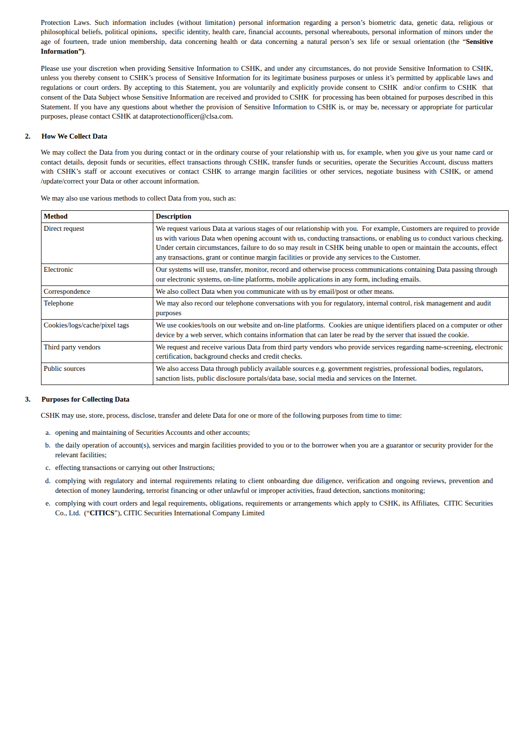Protection Laws. Such information includes (without limitation) personal information regarding a person’s biometric data, genetic data, religious or philosophical beliefs, political opinions, specific identity, health care, financial accounts, personal whereabouts, personal information of minors under the age of fourteen, trade union membership, data concerning health or data concerning a natural person’s sex life or sexual orientation (the “Sensitive Information”).
Please use your discretion when providing Sensitive Information to CSHK, and under any circumstances, do not provide Sensitive Information to CSHK, unless you thereby consent to CSHK’s process of Sensitive Information for its legitimate business purposes or unless it’s permitted by applicable laws and regulations or court orders. By accepting to this Statement, you are voluntarily and explicitly provide consent to CSHK and/or confirm to CSHK that consent of the Data Subject whose Sensitive Information are received and provided to CSHK for processing has been obtained for purposes described in this Statement. If you have any questions about whether the provision of Sensitive Information to CSHK is, or may be, necessary or appropriate for particular purposes, please contact CSHK at dataprotectionofficer@clsa.com.
2. How We Collect Data
We may collect the Data from you during contact or in the ordinary course of your relationship with us, for example, when you give us your name card or contact details, deposit funds or securities, effect transactions through CSHK, transfer funds or securities, operate the Securities Account, discuss matters with CSHK’s staff or account executives or contact CSHK to arrange margin facilities or other services, negotiate business with CSHK, or amend /update/correct your Data or other account information.
We may also use various methods to collect Data from you, such as:
| Method | Description |
| --- | --- |
| Direct request | We request various Data at various stages of our relationship with you. For example, Customers are required to provide us with various Data when opening account with us, conducting transactions, or enabling us to conduct various checking. Under certain circumstances, failure to do so may result in CSHK being unable to open or maintain the accounts, effect any transactions, grant or continue margin facilities or provide any services to the Customer. |
| Electronic | Our systems will use, transfer, monitor, record and otherwise process communications containing Data passing through our electronic systems, on-line platforms, mobile applications in any form, including emails. |
| Correspondence | We also collect Data when you communicate with us by email/post or other means. |
| Telephone | We may also record our telephone conversations with you for regulatory, internal control, risk management and audit purposes |
| Cookies/logs/cache/pixel tags | We use cookies/tools on our website and on-line platforms. Cookies are unique identifiers placed on a computer or other device by a web server, which contains information that can later be read by the server that issued the cookie. |
| Third party vendors | We request and receive various Data from third party vendors who provide services regarding name-screening, electronic certification, background checks and credit checks. |
| Public sources | We also access Data through publicly available sources e.g. government registries, professional bodies, regulators, sanction lists, public disclosure portals/data base, social media and services on the Internet. |
3. Purposes for Collecting Data
CSHK may use, store, process, disclose, transfer and delete Data for one or more of the following purposes from time to time:
opening and maintaining of Securities Accounts and other accounts;
the daily operation of account(s), services and margin facilities provided to you or to the borrower when you are a guarantor or security provider for the relevant facilities;
effecting transactions or carrying out other Instructions;
complying with regulatory and internal requirements relating to client onboarding due diligence, verification and ongoing reviews, prevention and detection of money laundering, terrorist financing or other unlawful or improper activities, fraud detection, sanctions monitoring;
complying with court orders and legal requirements, obligations, requirements or arrangements which apply to CSHK, its Affiliates, CITIC Securities Co., Ltd. (“CITICS”), CITIC Securities International Company Limited